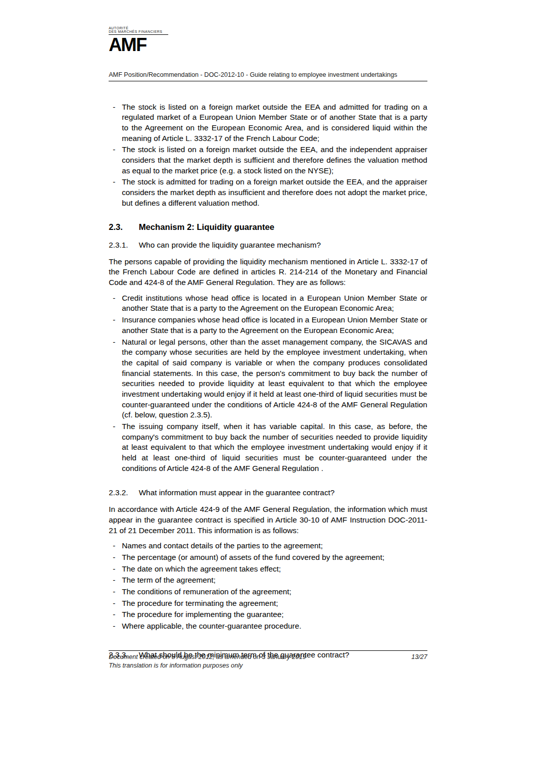AUTORITÉ
DES MARCHÉS FINANCIERS
AMF
AMF Position/Recommendation - DOC-2012-10 - Guide relating to employee investment undertakings
The stock is listed on a foreign market outside the EEA and admitted for trading on a regulated market of a European Union Member State or of another State that is a party to the Agreement on the European Economic Area, and is considered liquid within the meaning of Article L. 3332-17 of the French Labour Code;
The stock is listed on a foreign market outside the EEA, and the independent appraiser considers that the market depth is sufficient and therefore defines the valuation method as equal to the market price (e.g. a stock listed on the NYSE);
The stock is admitted for trading on a foreign market outside the EEA, and the appraiser considers the market depth as insufficient and therefore does not adopt the market price, but defines a different valuation method.
2.3. Mechanism 2: Liquidity guarantee
2.3.1. Who can provide the liquidity guarantee mechanism?
The persons capable of providing the liquidity mechanism mentioned in Article L. 3332-17 of the French Labour Code are defined in articles R. 214-214 of the Monetary and Financial Code and 424-8 of the AMF General Regulation. They are as follows:
Credit institutions whose head office is located in a European Union Member State or another State that is a party to the Agreement on the European Economic Area;
Insurance companies whose head office is located in a European Union Member State or another State that is a party to the Agreement on the European Economic Area;
Natural or legal persons, other than the asset management company, the SICAVAS and the company whose securities are held by the employee investment undertaking, when the capital of said company is variable or when the company produces consolidated financial statements. In this case, the person's commitment to buy back the number of securities needed to provide liquidity at least equivalent to that which the employee investment undertaking would enjoy if it held at least one-third of liquid securities must be counter-guaranteed under the conditions of Article 424-8 of the AMF General Regulation (cf. below, question 2.3.5).
The issuing company itself, when it has variable capital. In this case, as before, the company's commitment to buy back the number of securities needed to provide liquidity at least equivalent to that which the employee investment undertaking would enjoy if it held at least one-third of liquid securities must be counter-guaranteed under the conditions of Article 424-8 of the AMF General Regulation .
2.3.2. What information must appear in the guarantee contract?
In accordance with Article 424-9 of the AMF General Regulation, the information which must appear in the guarantee contract is specified in Article 30-10 of AMF Instruction DOC-2011-21 of 21 December 2011. This information is as follows:
Names and contact details of the parties to the agreement;
The percentage (or amount) of assets of the fund covered by the agreement;
The date on which the agreement takes effect;
The term of the agreement;
The conditions of remuneration of the agreement;
The procedure for terminating the agreement;
The procedure for implementing the guarantee;
Where applicable, the counter-guarantee procedure.
2.3.3. What should be the minimum term of the guarantee contract?
13/27 Document created on 8 August 2012, as amended on 3 January 2019 This translation is for information purposes only